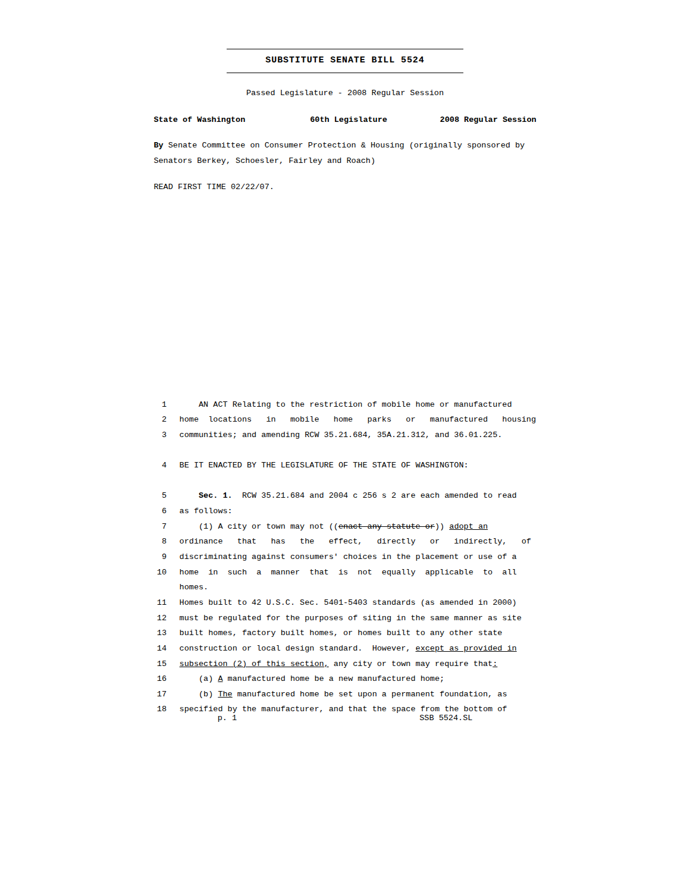SUBSTITUTE SENATE BILL 5524
Passed Legislature - 2008 Regular Session
State of Washington 60th Legislature 2008 Regular Session
By Senate Committee on Consumer Protection & Housing (originally sponsored by Senators Berkey, Schoesler, Fairley and Roach)
READ FIRST TIME 02/22/07.
1 AN ACT Relating to the restriction of mobile home or manufactured
2 home locations in mobile home parks or manufactured housing
3 communities; and amending RCW 35.21.684, 35A.21.312, and 36.01.225.
4 BE IT ENACTED BY THE LEGISLATURE OF THE STATE OF WASHINGTON:
5 Sec. 1. RCW 35.21.684 and 2004 c 256 s 2 are each amended to read
6 as follows:
7 (1) A city or town may not ((enact any statute or)) adopt an
8 ordinance that has the effect, directly or indirectly, of
9 discriminating against consumers' choices in the placement or use of a
10 home in such a manner that is not equally applicable to all homes.
11 Homes built to 42 U.S.C. Sec. 5401-5403 standards (as amended in 2000)
12 must be regulated for the purposes of siting in the same manner as site
13 built homes, factory built homes, or homes built to any other state
14 construction or local design standard. However, except as provided in
15 subsection (2) of this section, any city or town may require that:
16 (a) A manufactured home be a new manufactured home;
17 (b) The manufactured home be set upon a permanent foundation, as
18 specified by the manufacturer, and that the space from the bottom of
p. 1 SSB 5524.SL